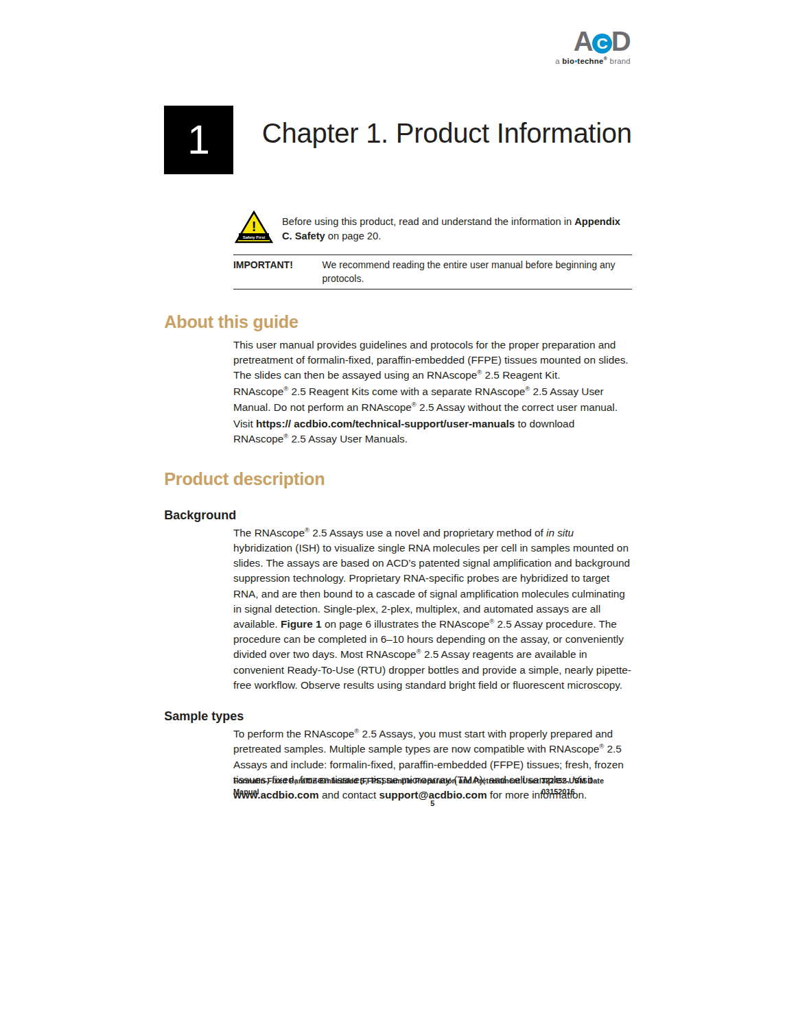ACD
a bio•techne® brand
1
Chapter 1. Product Information
! Safety First
Before using this product, read and understand the information in Appendix C. Safety on page 20.
IMPORTANT!
We recommend reading the entire user manual before beginning any protocols.
About this guide
This user manual provides guidelines and protocols for the proper preparation and pretreatment of formalin-fixed, paraffin-embedded (FFPE) tissues mounted on slides. The slides can then be assayed using an RNAscope® 2.5 Reagent Kit.
RNAscope® 2.5 Reagent Kits come with a separate RNAscope® 2.5 Assay User Manual. Do not perform an RNAscope® 2.5 Assay without the correct user manual.
Visit https:// acdbio.com/technical-support/user-manuals to download RNAscope® 2.5 Assay User Manuals.
Product description
Background
The RNAscope® 2.5 Assays use a novel and proprietary method of in situ hybridization (ISH) to visualize single RNA molecules per cell in samples mounted on slides. The assays are based on ACD’s patented signal amplification and background suppression technology. Proprietary RNA-specific probes are hybridized to target RNA, and are then bound to a cascade of signal amplification molecules culminating in signal detection. Single-plex, 2-plex, multiplex, and automated assays are all available. Figure 1 on page 6 illustrates the RNAscope® 2.5 Assay procedure. The procedure can be completed in 6–10 hours depending on the assay, or conveniently divided over two days. Most RNAscope® 2.5 Assay reagents are available in convenient Ready-To-Use (RTU) dropper bottles and provide a simple, nearly pipette-free workflow. Observe results using standard bright field or fluorescent microscopy.
Sample types
To perform the RNAscope® 2.5 Assays, you must start with properly prepared and pretreated samples. Multiple sample types are now compatible with RNAscope® 2.5 Assays and include: formalin-fixed, paraffin-embedded (FFPE) tissues; fresh, frozen tissues; fixed, frozen tissues; tissue microarray (TMA); and cell samples. Visit www.acdbio.com and contact support@acdbio.com for more information.
Formalin-Fixed Paraffin-Embedded (FFPE) Sample Preparation and Pretreatment User Manual
322452-USM Date 03152016
5